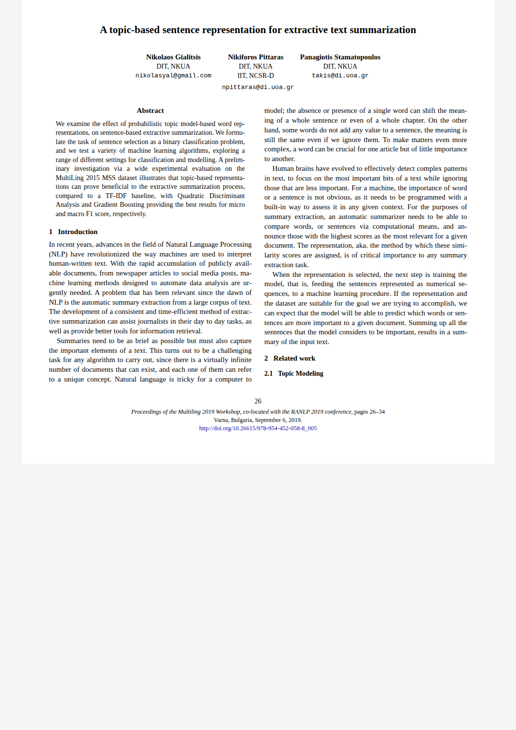A topic-based sentence representation for extractive text summarization
Nikolaos Gialitsis
DIT, NKUA
nikolasyal@gmail.com
Nikiforos Pittaras
DIT, NKUA
IIT, NCSR-D
Panagiotis Stamatopoulos
DIT, NKUA
takis@di.uoa.gr
npittaras@di.uoa.gr
Abstract
We examine the effect of probabilistic topic model-based word representations, on sentence-based extractive summarization. We formulate the task of sentence selection as a binary classification problem, and we test a variety of machine learning algorithms, exploring a range of different settings for classification and modelling. A preliminary investigation via a wide experimental evaluation on the MultiLing 2015 MSS dataset illustrates that topic-based representations can prove beneficial to the extractive summarization process, compared to a TF-IDF baseline, with Quadratic Discriminant Analysis and Gradient Boosting providing the best results for micro and macro F1 score, respectively.
1 Introduction
In recent years, advances in the field of Natural Language Processing (NLP) have revolutionized the way machines are used to interpret human-written text. With the rapid accumulation of publicly available documents, from newspaper articles to social media posts, machine learning methods designed to automate data analysis are urgently needed. A problem that has been relevant since the dawn of NLP is the automatic summary extraction from a large corpus of text. The development of a consistent and time-efficient method of extractive summarization can assist journalists in their day to day tasks, as well as provide better tools for information retrieval.
Summaries need to be as brief as possible but must also capture the important elements of a text. This turns out to be a challenging task for any algorithm to carry out, since there is a virtually infinite number of documents that can exist, and each one of them can refer to a unique concept. Natural language is tricky for a computer to model; the absence or presence of a single word can shift the meaning of a whole sentence or even of a whole chapter. On the other hand, some words do not add any value to a sentence, the meaning is still the same even if we ignore them. To make matters even more complex, a word can be crucial for one article but of little importance to another.
Human brains have evolved to effectively detect complex patterns in text, to focus on the most important bits of a text while ignoring those that are less important. For a machine, the importance of word or a sentence is not obvious, as it needs to be programmed with a built-in way to assess it in any given context. For the purposes of summary extraction, an automatic summarizer needs to be able to compare words, or sentences via computational means, and announce those with the highest scores as the most relevant for a given document. The representation, aka. the method by which these similarity scores are assigned, is of critical importance to any summary extraction task.
When the representation is selected, the next step is training the model, that is, feeding the sentences represented as numerical sequences, to a machine learning procedure. If the representation and the dataset are suitable for the goal we are trying to accomplish, we can expect that the model will be able to predict which words or sentences are more important to a given document. Summing up all the sentences that the model considers to be important, results in a summary of the input text.
2 Related work
2.1 Topic Modeling
26
Proceedings of the Multiling 2019 Workshop, co-located with the RANLP 2019 conference, pages 26–34
Varna, Bulgaria, September 6, 2019.
http://doi.org/10.26615/978-954-452-058-8_005